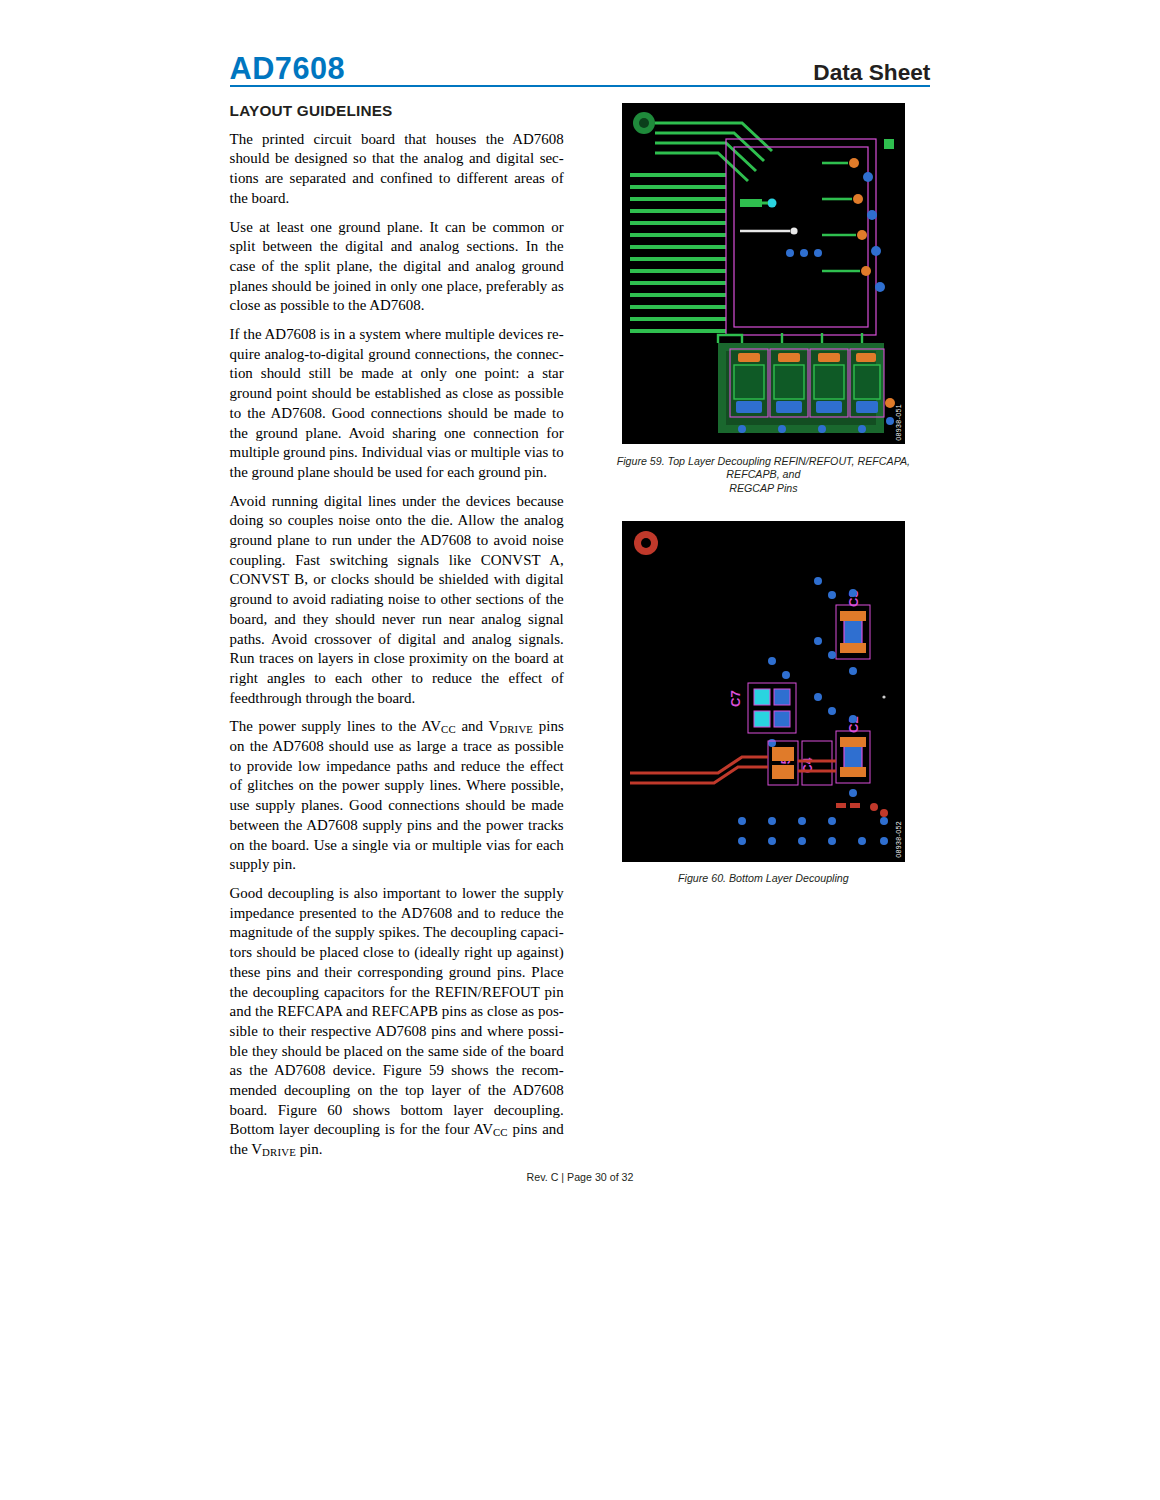AD7608
Data Sheet
LAYOUT GUIDELINES
The printed circuit board that houses the AD7608 should be designed so that the analog and digital sections are separated and confined to different areas of the board.
Use at least one ground plane. It can be common or split between the digital and analog sections. In the case of the split plane, the digital and analog ground planes should be joined in only one place, preferably as close as possible to the AD7608.
If the AD7608 is in a system where multiple devices require analog-to-digital ground connections, the connection should still be made at only one point: a star ground point should be established as close as possible to the AD7608. Good connections should be made to the ground plane. Avoid sharing one connection for multiple ground pins. Individual vias or multiple vias to the ground plane should be used for each ground pin.
Avoid running digital lines under the devices because doing so couples noise onto the die. Allow the analog ground plane to run under the AD7608 to avoid noise coupling. Fast switching signals like CONVST A, CONVST B, or clocks should be shielded with digital ground to avoid radiating noise to other sections of the board, and they should never run near analog signal paths. Avoid crossover of digital and analog signals. Run traces on layers in close proximity on the board at right angles to each other to reduce the effect of feedthrough through the board.
The power supply lines to the AVCC and VDRIVE pins on the AD7608 should use as large a trace as possible to provide low impedance paths and reduce the effect of glitches on the power supply lines. Where possible, use supply planes. Good connections should be made between the AD7608 supply pins and the power tracks on the board. Use a single via or multiple vias for each supply pin.
Good decoupling is also important to lower the supply impedance presented to the AD7608 and to reduce the magnitude of the supply spikes. The decoupling capacitors should be placed close to (ideally right up against) these pins and their corresponding ground pins. Place the decoupling capacitors for the REFIN/REFOUT pin and the REFCAPA and REFCAPB pins as close as possible to their respective AD7608 pins and where possible they should be placed on the same side of the board as the AD7608 device. Figure 59 shows the recommended decoupling on the top layer of the AD7608 board. Figure 60 shows bottom layer decoupling. Bottom layer decoupling is for the four AVCC pins and the VDRIVE pin.
08938-051
Figure 59. Top Layer Decoupling REFIN/REFOUT, REFCAPA, REFCAPB, and
REGCAP Pins
C3 C7 C2 C5 C4 08938-052
Figure 60. Bottom Layer Decoupling
Rev. C | Page 30 of 32